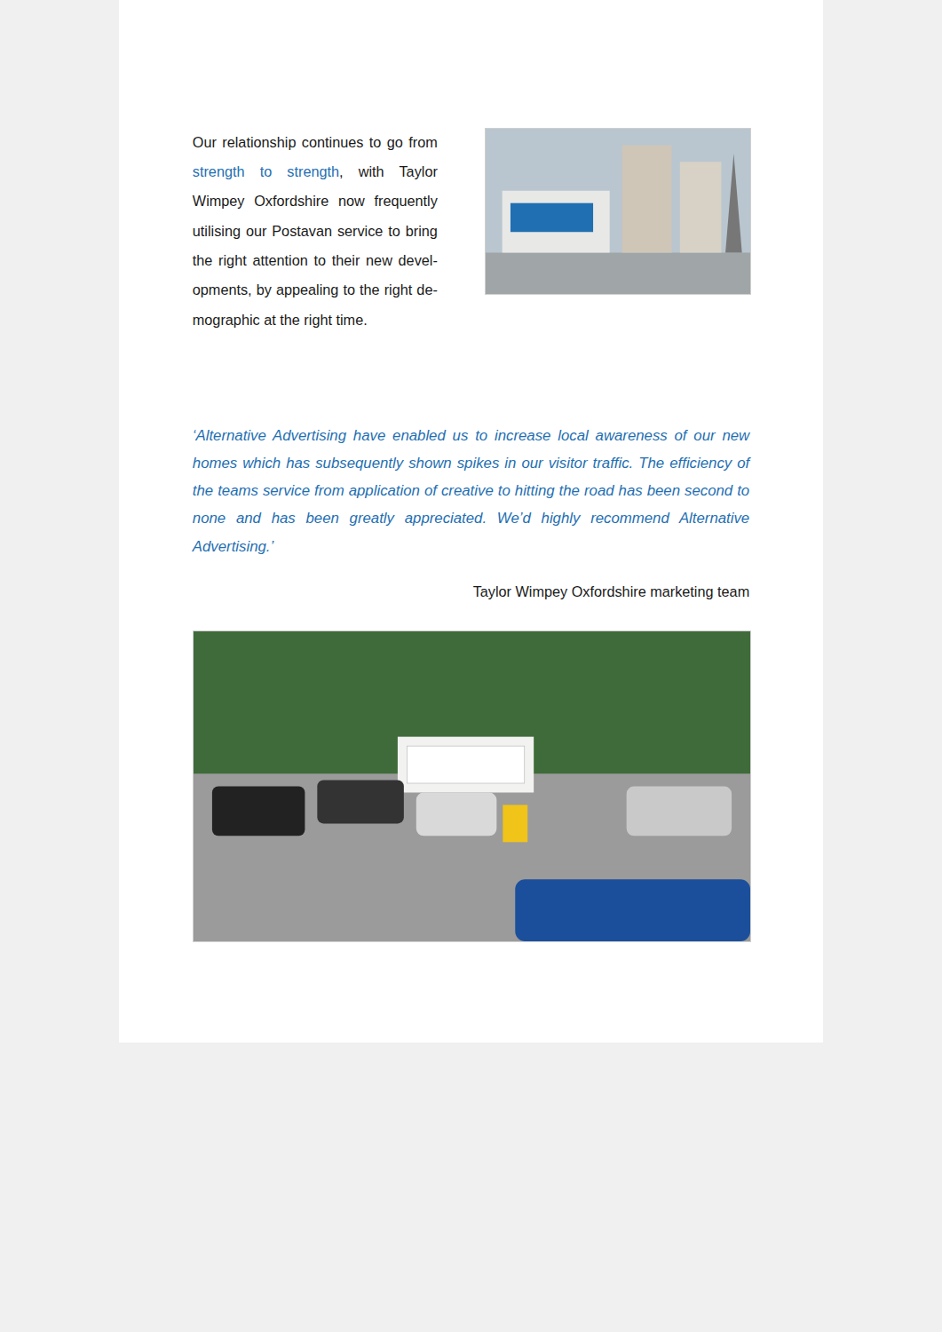Our relationship continues to go from strength to strength, with Taylor Wimpey Oxfordshire now frequently utilising our Postavan service to bring the right attention to their new developments, by appealing to the right demographic at the right time.
‘Alternative Advertising have enabled us to increase local awareness of our new homes which has subsequently shown spikes in our visitor traffic. The efficiency of the teams service from application of creative to hitting the road has been second to none and has been greatly appreciated. We’d highly recommend Alternative Advertising.’
Taylor Wimpey Oxfordshire marketing team